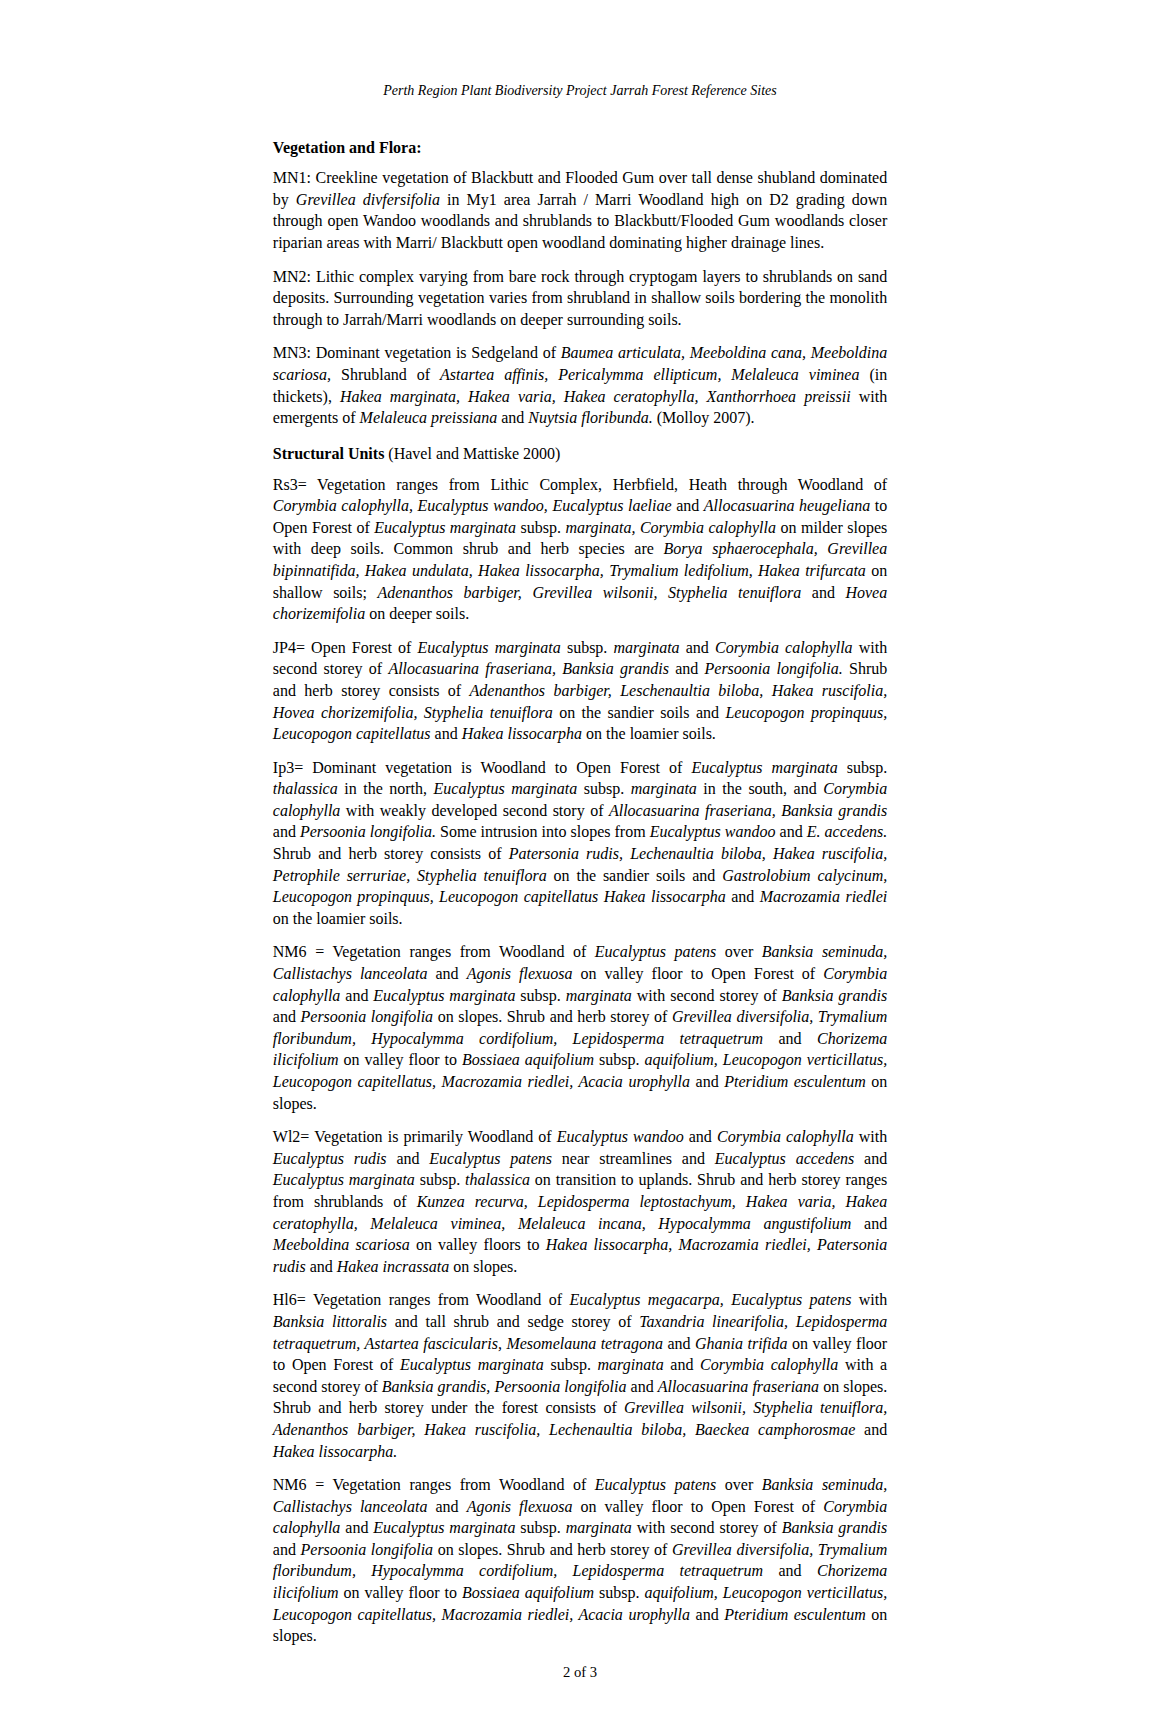Perth Region Plant Biodiversity Project Jarrah Forest Reference Sites
Vegetation and Flora:
MN1: Creekline vegetation of Blackbutt and Flooded Gum over tall dense shubland dominated by Grevillea divfersifolia in My1 area Jarrah / Marri Woodland high on D2 grading down through open Wandoo woodlands and shrublands to Blackbutt/Flooded Gum woodlands closer riparian areas with Marri/ Blackbutt open woodland dominating higher drainage lines.
MN2: Lithic complex varying from bare rock through cryptogam layers to shrublands on sand deposits. Surrounding vegetation varies from shrubland in shallow soils bordering the monolith through to Jarrah/Marri woodlands on deeper surrounding soils.
MN3: Dominant vegetation is Sedgeland of Baumea articulata, Meeboldina cana, Meeboldina scariosa, Shrubland of Astartea affinis, Pericalymma ellipticum, Melaleuca viminea (in thickets), Hakea marginata, Hakea varia, Hakea ceratophylla, Xanthorrhoea preissii with emergents of Melaleuca preissiana and Nuytsia floribunda. (Molloy 2007).
Structural Units (Havel and Mattiske 2000)
Rs3= Vegetation ranges from Lithic Complex, Herbfield, Heath through Woodland of Corymbia calophylla, Eucalyptus wandoo, Eucalyptus laeliae and Allocasuarina heugeliana to Open Forest of Eucalyptus marginata subsp. marginata, Corymbia calophylla on milder slopes with deep soils. Common shrub and herb species are Borya sphaerocephala, Grevillea bipinnatifida, Hakea undulata, Hakea lissocarpha, Trymalium ledifolium, Hakea trifurcata on shallow soils; Adenanthos barbiger, Grevillea wilsonii, Styphelia tenuiflora and Hovea chorizemifolia on deeper soils.
JP4= Open Forest of Eucalyptus marginata subsp. marginata and Corymbia calophylla with second storey of Allocasuarina fraseriana, Banksia grandis and Persoonia longifolia. Shrub and herb storey consists of Adenanthos barbiger, Leschenaultia biloba, Hakea ruscifolia, Hovea chorizemifolia, Styphelia tenuiflora on the sandier soils and Leucopogon propinquus, Leucopogon capitellatus and Hakea lissocarpha on the loamier soils.
Ip3= Dominant vegetation is Woodland to Open Forest of Eucalyptus marginata subsp. thalassica in the north, Eucalyptus marginata subsp. marginata in the south, and Corymbia calophylla with weakly developed second story of Allocasuarina fraseriana, Banksia grandis and Persoonia longifolia. Some intrusion into slopes from Eucalyptus wandoo and E. accedens. Shrub and herb storey consists of Patersonia rudis, Lechenaultia biloba, Hakea ruscifolia, Petrophile serruriae, Styphelia tenuiflora on the sandier soils and Gastrolobium calycinum, Leucopogon propinquus, Leucopogon capitellatus Hakea lissocarpha and Macrozamia riedlei on the loamier soils.
NM6 = Vegetation ranges from Woodland of Eucalyptus patens over Banksia seminuda, Callistachys lanceolata and Agonis flexuosa on valley floor to Open Forest of Corymbia calophylla and Eucalyptus marginata subsp. marginata with second storey of Banksia grandis and Persoonia longifolia on slopes. Shrub and herb storey of Grevillea diversifolia, Trymalium floribundum, Hypocalymma cordifolium, Lepidosperma tetraquetrum and Chorizema ilicifolium on valley floor to Bossiaea aquifolium subsp. aquifolium, Leucopogon verticillatus, Leucopogon capitellatus, Macrozamia riedlei, Acacia urophylla and Pteridium esculentum on slopes.
Wl2= Vegetation is primarily Woodland of Eucalyptus wandoo and Corymbia calophylla with Eucalyptus rudis and Eucalyptus patens near streamlines and Eucalyptus accedens and Eucalyptus marginata subsp. thalassica on transition to uplands. Shrub and herb storey ranges from shrublands of Kunzea recurva, Lepidosperma leptostachyum, Hakea varia, Hakea ceratophylla, Melaleuca viminea, Melaleuca incana, Hypocalymma angustifolium and Meeboldina scariosa on valley floors to Hakea lissocarpha, Macrozamia riedlei, Patersonia rudis and Hakea incrassata on slopes.
Hl6= Vegetation ranges from Woodland of Eucalyptus megacarpa, Eucalyptus patens with Banksia littoralis and tall shrub and sedge storey of Taxandria linearifolia, Lepidosperma tetraquetrum, Astartea fascicularis, Mesomelauna tetragona and Ghania trifida on valley floor to Open Forest of Eucalyptus marginata subsp. marginata and Corymbia calophylla with a second storey of Banksia grandis, Persoonia longifolia and Allocasuarina fraseriana on slopes. Shrub and herb storey under the forest consists of Grevillea wilsonii, Styphelia tenuiflora, Adenanthos barbiger, Hakea ruscifolia, Lechenaultia biloba, Baeckea camphorosmae and Hakea lissocarpha.
NM6 = Vegetation ranges from Woodland of Eucalyptus patens over Banksia seminuda, Callistachys lanceolata and Agonis flexuosa on valley floor to Open Forest of Corymbia calophylla and Eucalyptus marginata subsp. marginata with second storey of Banksia grandis and Persoonia longifolia on slopes. Shrub and herb storey of Grevillea diversifolia, Trymalium floribundum, Hypocalymma cordifolium, Lepidosperma tetraquetrum and Chorizema ilicifolium on valley floor to Bossiaea aquifolium subsp. aquifolium, Leucopogon verticillatus, Leucopogon capitellatus, Macrozamia riedlei, Acacia urophylla and Pteridium esculentum on slopes.
2 of 3